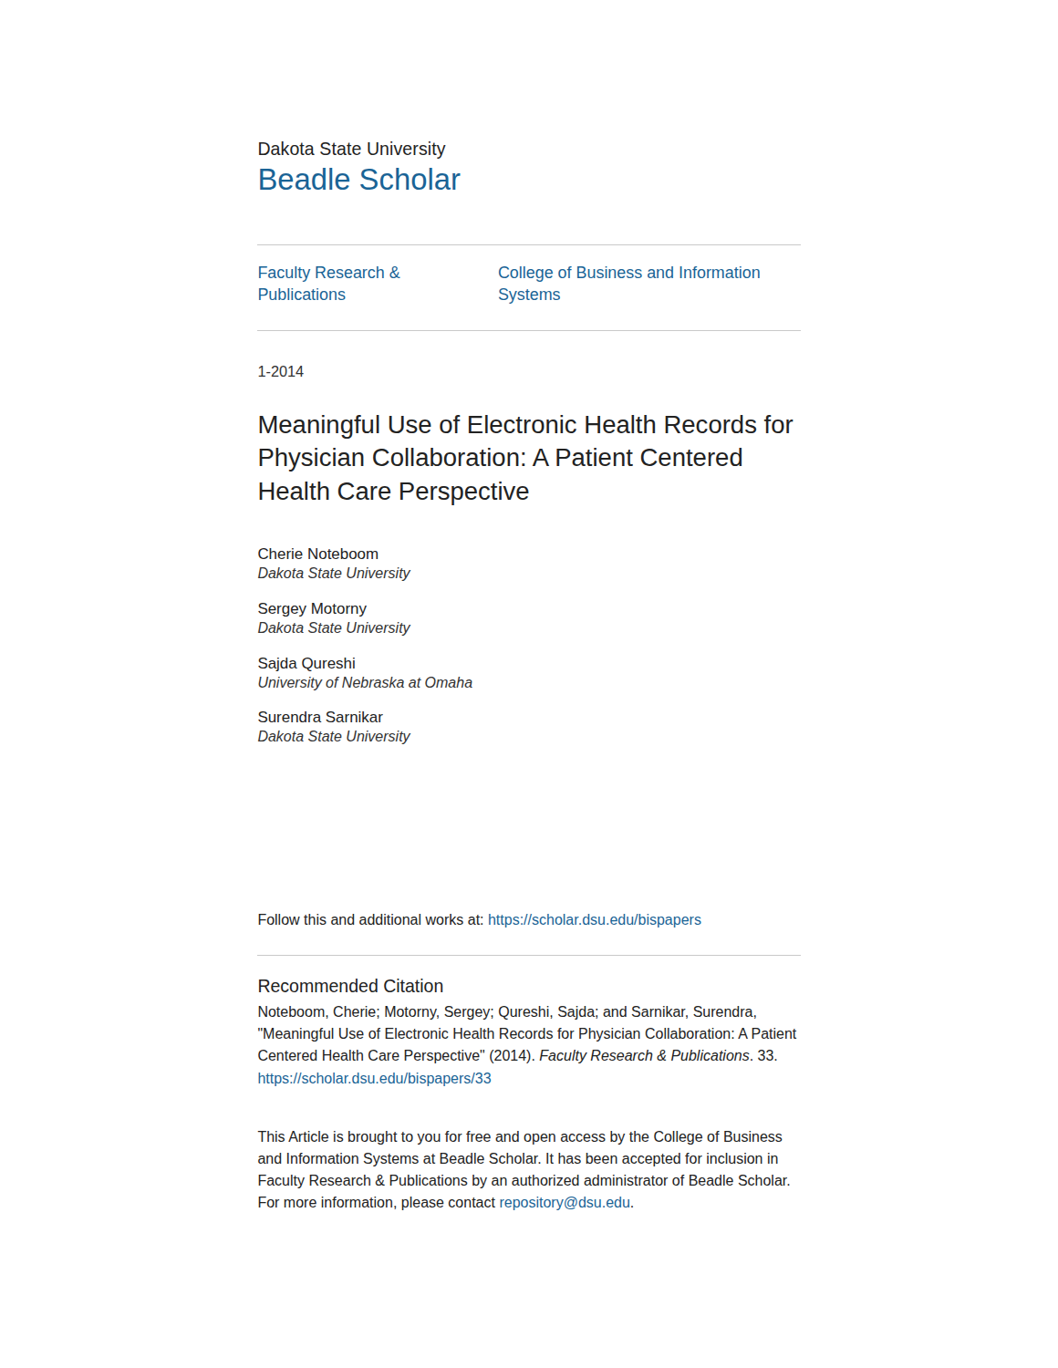Dakota State University
Beadle Scholar
Faculty Research & Publications
College of Business and Information Systems
1-2014
Meaningful Use of Electronic Health Records for Physician Collaboration: A Patient Centered Health Care Perspective
Cherie Noteboom Dakota State University
Sergey Motorny Dakota State University
Sajda Qureshi University of Nebraska at Omaha
Surendra Sarnikar Dakota State University
Follow this and additional works at: https://scholar.dsu.edu/bispapers
Recommended Citation
Noteboom, Cherie; Motorny, Sergey; Qureshi, Sajda; and Sarnikar, Surendra, "Meaningful Use of Electronic Health Records for Physician Collaboration: A Patient Centered Health Care Perspective" (2014). Faculty Research & Publications. 33. https://scholar.dsu.edu/bispapers/33
This Article is brought to you for free and open access by the College of Business and Information Systems at Beadle Scholar. It has been accepted for inclusion in Faculty Research & Publications by an authorized administrator of Beadle Scholar. For more information, please contact repository@dsu.edu.